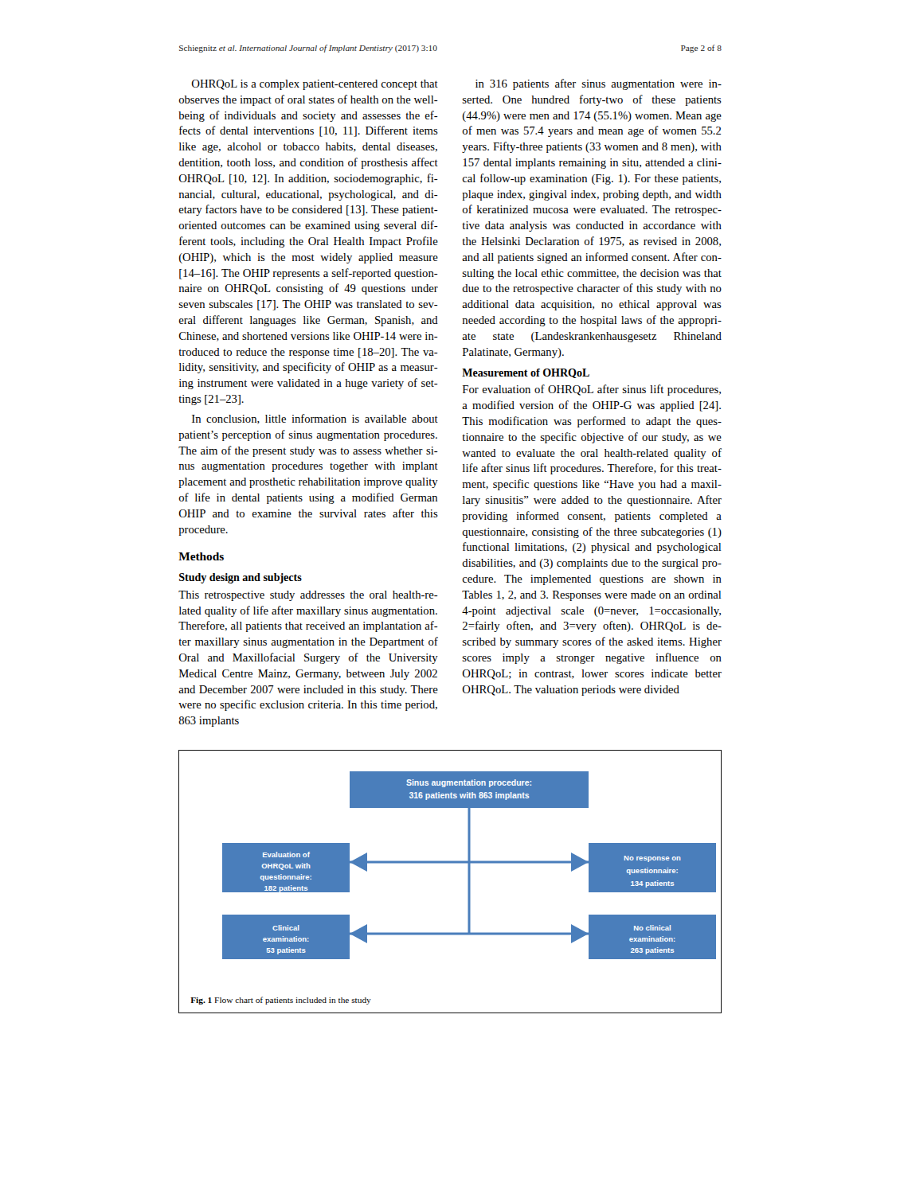Schiegnitz et al. International Journal of Implant Dentistry (2017) 3:10
Page 2 of 8
OHRQoL is a complex patient-centered concept that observes the impact of oral states of health on the well-being of individuals and society and assesses the effects of dental interventions [10, 11]. Different items like age, alcohol or tobacco habits, dental diseases, dentition, tooth loss, and condition of prosthesis affect OHRQoL [10, 12]. In addition, sociodemographic, financial, cultural, educational, psychological, and dietary factors have to be considered [13]. These patient-oriented outcomes can be examined using several different tools, including the Oral Health Impact Profile (OHIP), which is the most widely applied measure [14–16]. The OHIP represents a self-reported questionnaire on OHRQoL consisting of 49 questions under seven subscales [17]. The OHIP was translated to several different languages like German, Spanish, and Chinese, and shortened versions like OHIP-14 were introduced to reduce the response time [18–20]. The validity, sensitivity, and specificity of OHIP as a measuring instrument were validated in a huge variety of settings [21–23].
In conclusion, little information is available about patient’s perception of sinus augmentation procedures. The aim of the present study was to assess whether sinus augmentation procedures together with implant placement and prosthetic rehabilitation improve quality of life in dental patients using a modified German OHIP and to examine the survival rates after this procedure.
Methods
Study design and subjects
This retrospective study addresses the oral health-related quality of life after maxillary sinus augmentation. Therefore, all patients that received an implantation after maxillary sinus augmentation in the Department of Oral and Maxillofacial Surgery of the University Medical Centre Mainz, Germany, between July 2002 and December 2007 were included in this study. There were no specific exclusion criteria. In this time period, 863 implants
in 316 patients after sinus augmentation were inserted. One hundred forty-two of these patients (44.9%) were men and 174 (55.1%) women. Mean age of men was 57.4 years and mean age of women 55.2 years. Fifty-three patients (33 women and 8 men), with 157 dental implants remaining in situ, attended a clinical follow-up examination (Fig. 1). For these patients, plaque index, gingival index, probing depth, and width of keratinized mucosa were evaluated. The retrospective data analysis was conducted in accordance with the Helsinki Declaration of 1975, as revised in 2008, and all patients signed an informed consent. After consulting the local ethic committee, the decision was that due to the retrospective character of this study with no additional data acquisition, no ethical approval was needed according to the hospital laws of the appropriate state (Landeskrankenhausgesetz Rhineland Palatinate, Germany).
Measurement of OHRQoL
For evaluation of OHRQoL after sinus lift procedures, a modified version of the OHIP-G was applied [24]. This modification was performed to adapt the questionnaire to the specific objective of our study, as we wanted to evaluate the oral health-related quality of life after sinus lift procedures. Therefore, for this treatment, specific questions like “Have you had a maxillary sinusitis” were added to the questionnaire. After providing informed consent, patients completed a questionnaire, consisting of the three subcategories (1) functional limitations, (2) physical and psychological disabilities, and (3) complaints due to the surgical procedure. The implemented questions are shown in Tables 1, 2, and 3. Responses were made on an ordinal 4-point adjectival scale (0=never, 1=occasionally, 2=fairly often, and 3=very often). OHRQoL is described by summary scores of the asked items. Higher scores imply a stronger negative influence on OHRQoL; in contrast, lower scores indicate better OHRQoL. The valuation periods were divided
Sinus augmentation procedure: 316 patients with 863 implants Evaluation of OHRQoL with questionnaire: 182 patients No response on questionnaire: 134 patients Clinical examination: 53 patients No clinical examination: 263 patients
Fig. 1 Flow chart of patients included in the study